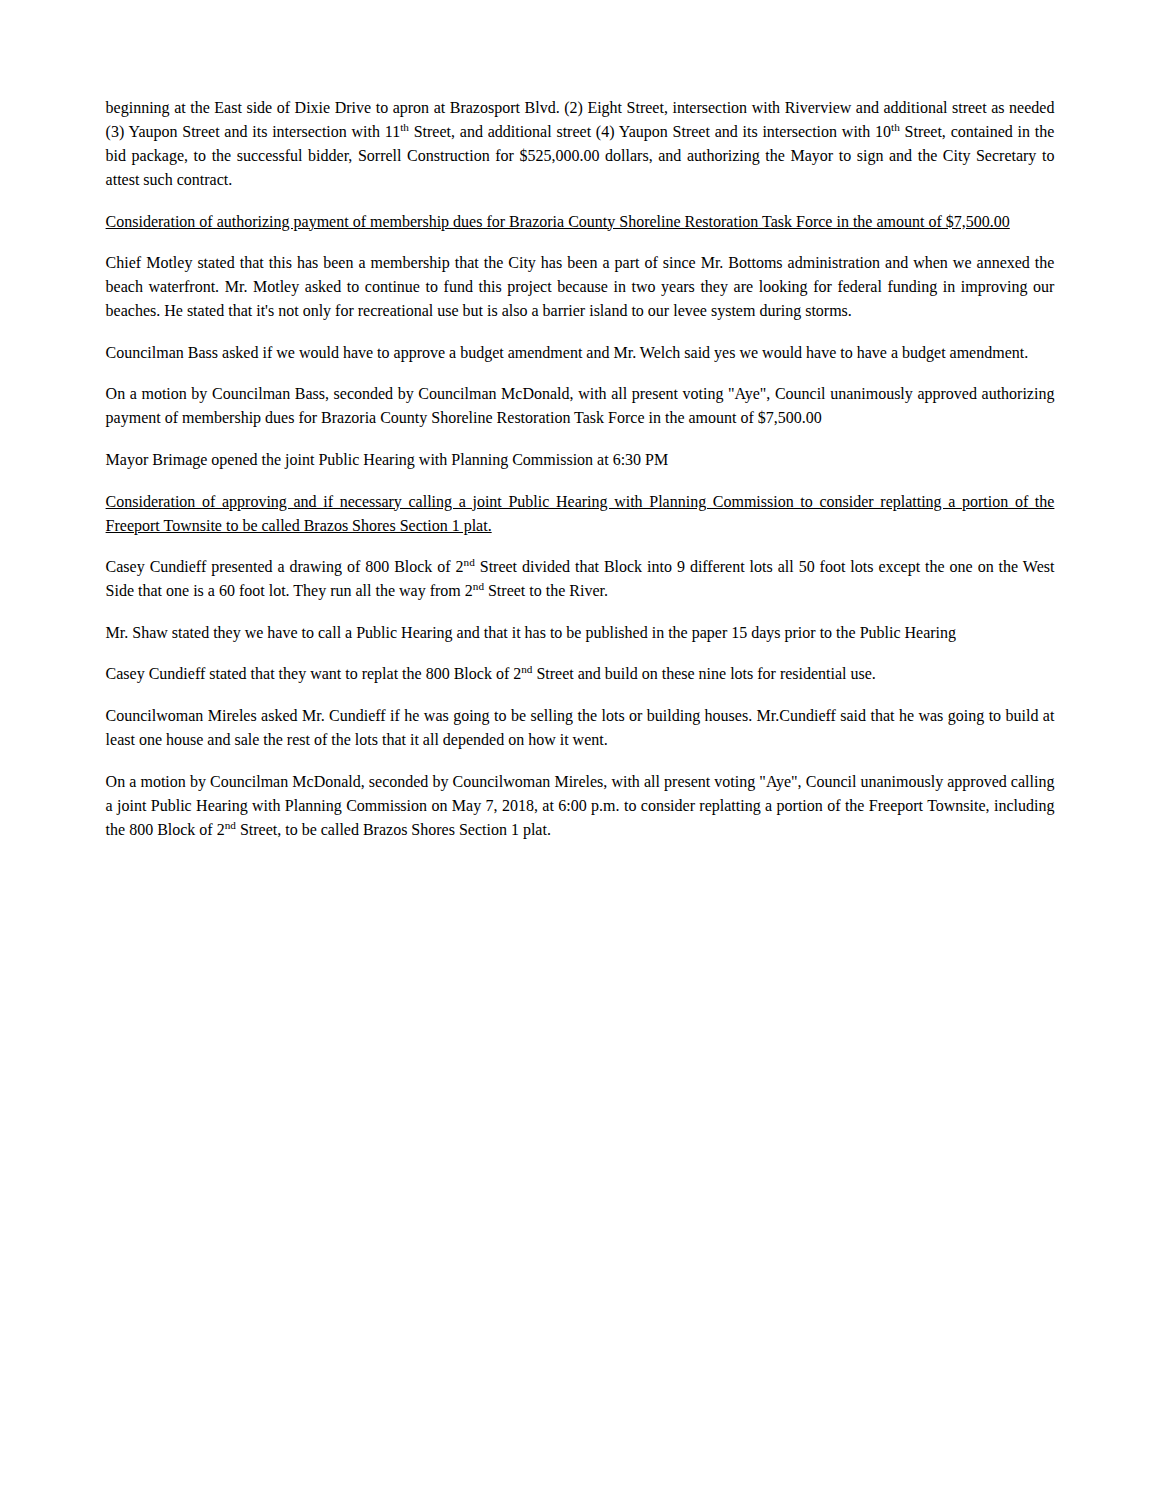beginning at the East side of Dixie Drive to apron at Brazosport Blvd. (2) Eight Street, intersection with Riverview and additional street as needed (3) Yaupon Street and its intersection with 11th Street, and additional street (4) Yaupon Street and its intersection with 10th Street, contained in the bid package, to the successful bidder, Sorrell Construction for $525,000.00 dollars, and authorizing the Mayor to sign and the City Secretary to attest such contract.
Consideration of authorizing payment of membership dues for Brazoria County Shoreline Restoration Task Force in the amount of $7,500.00
Chief Motley stated that this has been a membership that the City has been a part of since Mr. Bottoms administration and when we annexed the beach waterfront. Mr. Motley asked to continue to fund this project because in two years they are looking for federal funding in improving our beaches. He stated that it's not only for recreational use but is also a barrier island to our levee system during storms.
Councilman Bass asked if we would have to approve a budget amendment and Mr. Welch said yes we would have to have a budget amendment.
On a motion by Councilman Bass, seconded by Councilman McDonald, with all present voting "Aye", Council unanimously approved authorizing payment of membership dues for Brazoria County Shoreline Restoration Task Force in the amount of $7,500.00
Mayor Brimage opened the joint Public Hearing with Planning Commission at 6:30 PM
Consideration of approving and if necessary calling a joint Public Hearing with Planning Commission to consider replatting a portion of the Freeport Townsite to be called Brazos Shores Section 1 plat.
Casey Cundieff presented a drawing of 800 Block of 2nd Street divided that Block into 9 different lots all 50 foot lots except the one on the West Side that one is a 60 foot lot. They run all the way from 2nd Street to the River.
Mr. Shaw stated they we have to call a Public Hearing and that it has to be published in the paper 15 days prior to the Public Hearing
Casey Cundieff stated that they want to replat the 800 Block of 2nd Street and build on these nine lots for residential use.
Councilwoman Mireles asked Mr. Cundieff if he was going to be selling the lots or building houses. Mr.Cundieff said that he was going to build at least one house and sale the rest of the lots that it all depended on how it went.
On a motion by Councilman McDonald, seconded by Councilwoman Mireles, with all present voting "Aye", Council unanimously approved calling a joint Public Hearing with Planning Commission on May 7, 2018, at 6:00 p.m. to consider replatting a portion of the Freeport Townsite, including the 800 Block of 2nd Street, to be called Brazos Shores Section 1 plat.